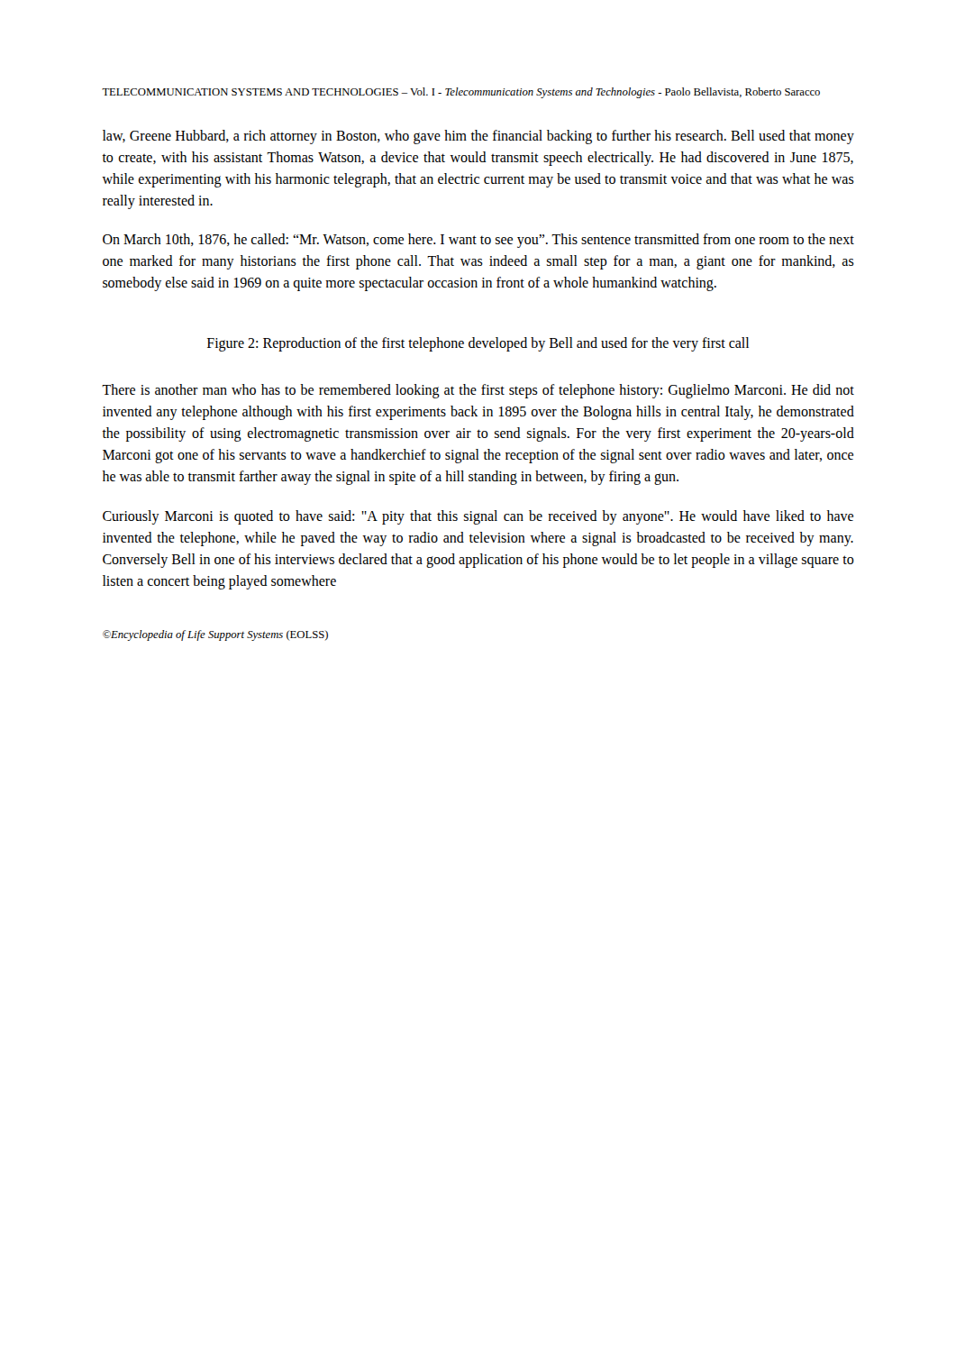TELECOMMUNICATION SYSTEMS AND TECHNOLOGIES – Vol. I - Telecommunication Systems and Technologies - Paolo Bellavista, Roberto Saracco
law, Greene Hubbard, a rich attorney in Boston, who gave him the financial backing to further his research. Bell used that money to create, with his assistant Thomas Watson, a device that would transmit speech electrically. He had discovered in June 1875, while experimenting with his harmonic telegraph, that an electric current may be used to transmit voice and that was what he was really interested in.
On March 10th, 1876, he called: “Mr. Watson, come here. I want to see you”. This sentence transmitted from one room to the next one marked for many historians the first phone call. That was indeed a small step for a man, a giant one for mankind, as somebody else said in 1969 on a quite more spectacular occasion in front of a whole humankind watching.
Figure 2: Reproduction of the first telephone developed by Bell and used for the very first call
There is another man who has to be remembered looking at the first steps of telephone history: Guglielmo Marconi. He did not invented any telephone although with his first experiments back in 1895 over the Bologna hills in central Italy, he demonstrated the possibility of using electromagnetic transmission over air to send signals. For the very first experiment the 20-years-old Marconi got one of his servants to wave a handkerchief to signal the reception of the signal sent over radio waves and later, once he was able to transmit farther away the signal in spite of a hill standing in between, by firing a gun.
Curiously Marconi is quoted to have said: "A pity that this signal can be received by anyone". He would have liked to have invented the telephone, while he paved the way to radio and television where a signal is broadcasted to be received by many. Conversely Bell in one of his interviews declared that a good application of his phone would be to let people in a village square to listen a concert being played somewhere
©Encyclopedia of Life Support Systems (EOLSS)